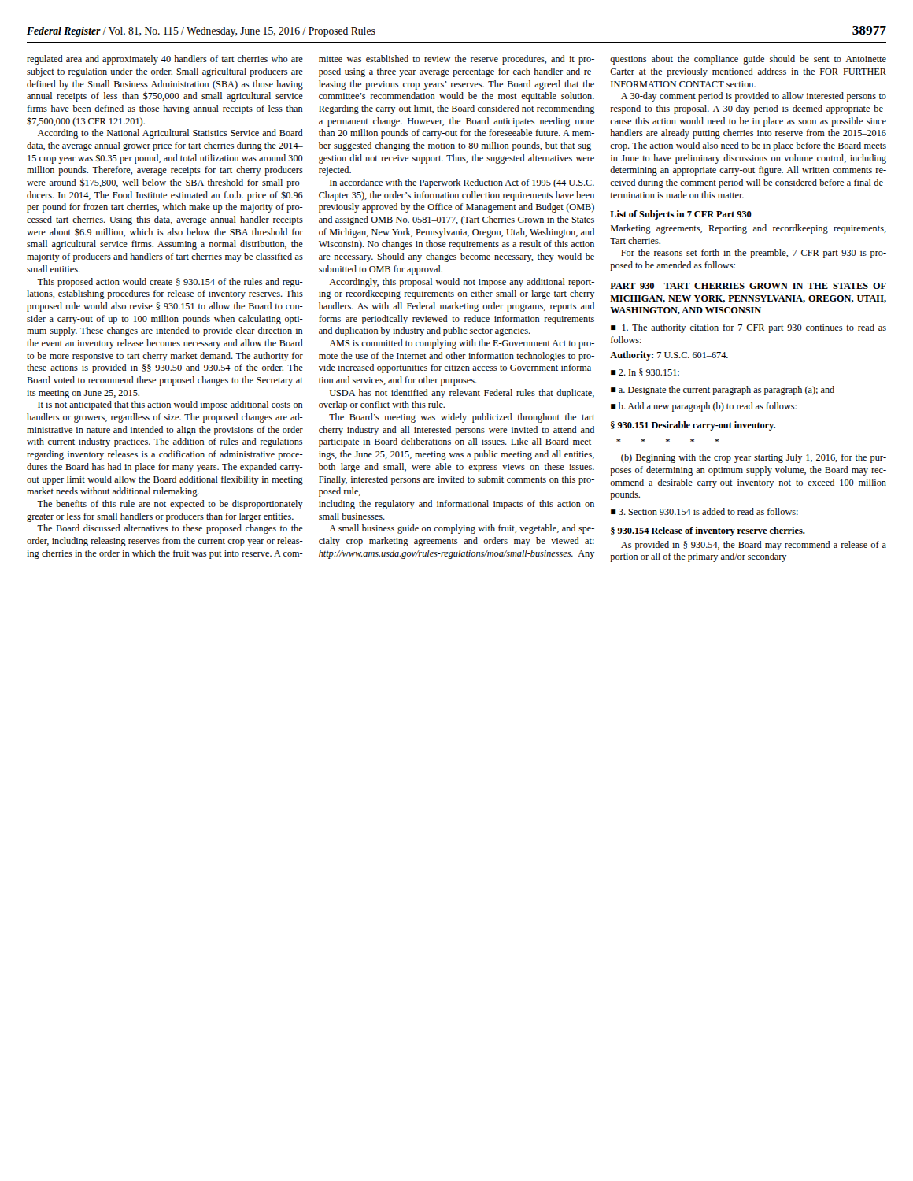Federal Register / Vol. 81, No. 115 / Wednesday, June 15, 2016 / Proposed Rules
38977
regulated area and approximately 40 handlers of tart cherries who are subject to regulation under the order. Small agricultural producers are defined by the Small Business Administration (SBA) as those having annual receipts of less than $750,000 and small agricultural service firms have been defined as those having annual receipts of less than $7,500,000 (13 CFR 121.201).
According to the National Agricultural Statistics Service and Board data, the average annual grower price for tart cherries during the 2014–15 crop year was $0.35 per pound, and total utilization was around 300 million pounds. Therefore, average receipts for tart cherry producers were around $175,800, well below the SBA threshold for small producers. In 2014, The Food Institute estimated an f.o.b. price of $0.96 per pound for frozen tart cherries, which make up the majority of processed tart cherries. Using this data, average annual handler receipts were about $6.9 million, which is also below the SBA threshold for small agricultural service firms. Assuming a normal distribution, the majority of producers and handlers of tart cherries may be classified as small entities.
This proposed action would create § 930.154 of the rules and regulations, establishing procedures for release of inventory reserves. This proposed rule would also revise § 930.151 to allow the Board to consider a carry-out of up to 100 million pounds when calculating optimum supply. These changes are intended to provide clear direction in the event an inventory release becomes necessary and allow the Board to be more responsive to tart cherry market demand. The authority for these actions is provided in §§ 930.50 and 930.54 of the order. The Board voted to recommend these proposed changes to the Secretary at its meeting on June 25, 2015.
It is not anticipated that this action would impose additional costs on handlers or growers, regardless of size. The proposed changes are administrative in nature and intended to align the provisions of the order with current industry practices. The addition of rules and regulations regarding inventory releases is a codification of administrative procedures the Board has had in place for many years. The expanded carry-out upper limit would allow the Board additional flexibility in meeting market needs without additional rulemaking.
The benefits of this rule are not expected to be disproportionately greater or less for small handlers or producers than for larger entities.
The Board discussed alternatives to these proposed changes to the order, including releasing reserves from the current crop year or releasing cherries in the order in which the fruit was put into reserve. A committee was established to review the reserve procedures, and it proposed using a three-year average percentage for each handler and releasing the previous crop years’ reserves. The Board agreed that the committee’s recommendation would be the most equitable solution. Regarding the carry-out limit, the Board considered not recommending a permanent change. However, the Board anticipates needing more than 20 million pounds of carry-out for the foreseeable future. A member suggested changing the motion to 80 million pounds, but that suggestion did not receive support. Thus, the suggested alternatives were rejected.
In accordance with the Paperwork Reduction Act of 1995 (44 U.S.C. Chapter 35), the order’s information collection requirements have been previously approved by the Office of Management and Budget (OMB) and assigned OMB No. 0581–0177, (Tart Cherries Grown in the States of Michigan, New York, Pennsylvania, Oregon, Utah, Washington, and Wisconsin). No changes in those requirements as a result of this action are necessary. Should any changes become necessary, they would be submitted to OMB for approval.
Accordingly, this proposal would not impose any additional reporting or recordkeeping requirements on either small or large tart cherry handlers. As with all Federal marketing order programs, reports and forms are periodically reviewed to reduce information requirements and duplication by industry and public sector agencies.
AMS is committed to complying with the E-Government Act to promote the use of the Internet and other information technologies to provide increased opportunities for citizen access to Government information and services, and for other purposes.
USDA has not identified any relevant Federal rules that duplicate, overlap or conflict with this rule.
The Board’s meeting was widely publicized throughout the tart cherry industry and all interested persons were invited to attend and participate in Board deliberations on all issues. Like all Board meetings, the June 25, 2015, meeting was a public meeting and all entities, both large and small, were able to express views on these issues. Finally, interested persons are invited to submit comments on this proposed rule,
including the regulatory and informational impacts of this action on small businesses.
A small business guide on complying with fruit, vegetable, and specialty crop marketing agreements and orders may be viewed at: http://www.ams.usda.gov/rules-regulations/moa/small-businesses. Any questions about the compliance guide should be sent to Antoinette Carter at the previously mentioned address in the FOR FURTHER INFORMATION CONTACT section.
A 30-day comment period is provided to allow interested persons to respond to this proposal. A 30-day period is deemed appropriate because this action would need to be in place as soon as possible since handlers are already putting cherries into reserve from the 2015–2016 crop. The action would also need to be in place before the Board meets in June to have preliminary discussions on volume control, including determining an appropriate carry-out figure. All written comments received during the comment period will be considered before a final determination is made on this matter.
List of Subjects in 7 CFR Part 930
Marketing agreements, Reporting and recordkeeping requirements, Tart cherries.
For the reasons set forth in the preamble, 7 CFR part 930 is proposed to be amended as follows:
PART 930—TART CHERRIES GROWN IN THE STATES OF MICHIGAN, NEW YORK, PENNSYLVANIA, OREGON, UTAH, WASHINGTON, AND WISCONSIN
■ 1. The authority citation for 7 CFR part 930 continues to read as follows:
Authority: 7 U.S.C. 601–674.
■ 2. In § 930.151:
■ a. Designate the current paragraph as paragraph (a); and
■ b. Add a new paragraph (b) to read as follows:
§ 930.151 Desirable carry-out inventory.
* * * * *
(b) Beginning with the crop year starting July 1, 2016, for the purposes of determining an optimum supply volume, the Board may recommend a desirable carry-out inventory not to exceed 100 million pounds.
■ 3. Section 930.154 is added to read as follows:
§ 930.154 Release of inventory reserve cherries.
As provided in § 930.54, the Board may recommend a release of a portion or all of the primary and/or secondary